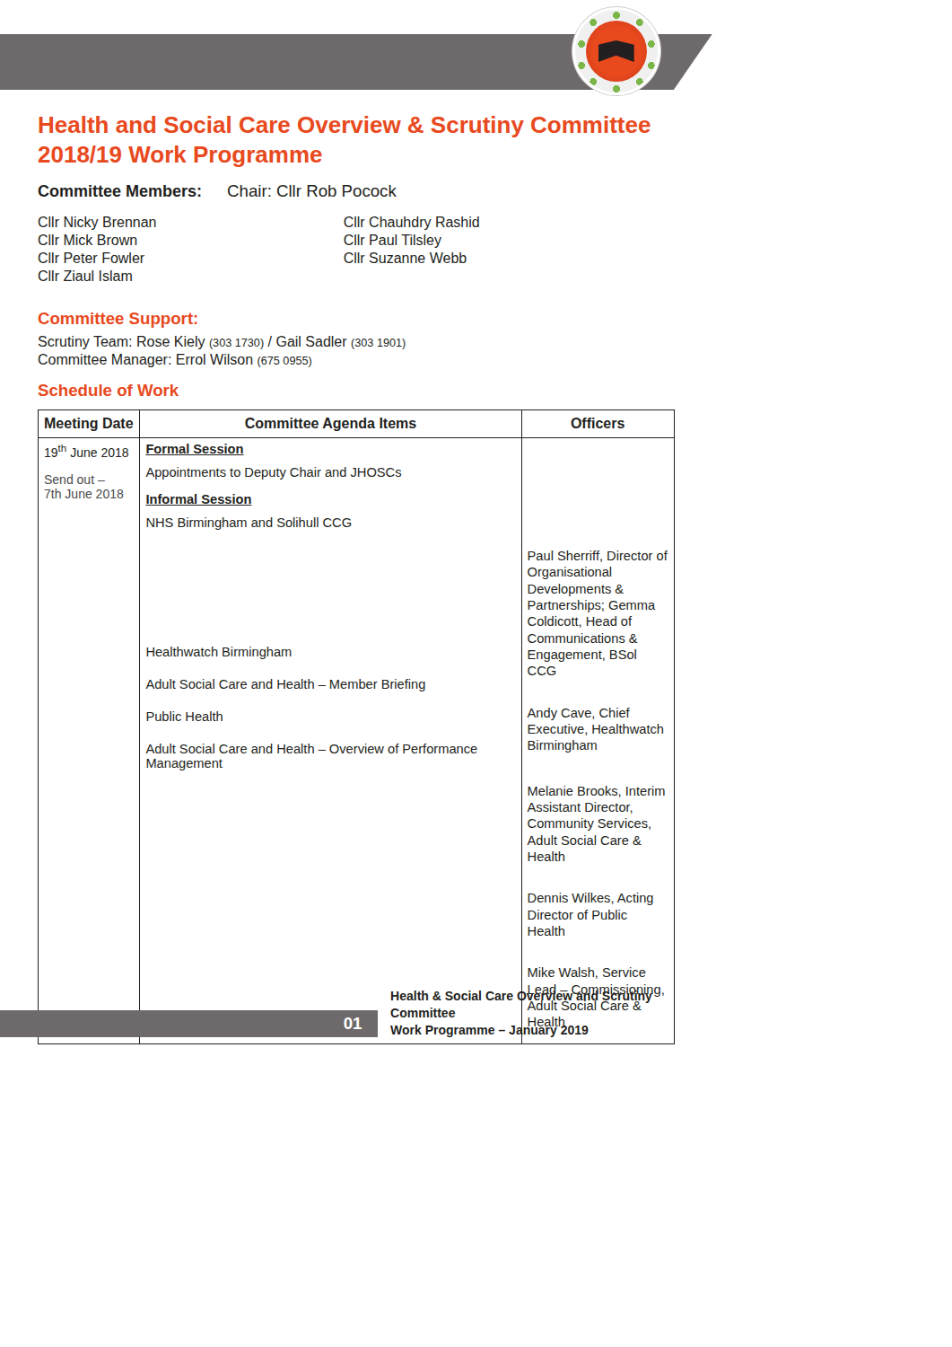Health and Social Care Overview & Scrutiny Committee
2018/19 Work Programme
Committee Members: Chair: Cllr Rob Pocock
| Cllr Nicky Brennan | Cllr Chauhdry Rashid |
| Cllr Mick Brown | Cllr Paul Tilsley |
| Cllr Peter Fowler | Cllr Suzanne Webb |
| Cllr Ziaul Islam | |
Committee Support:
Scrutiny Team: Rose Kiely (303 1730) / Gail Sadler (303 1901)
Committee Manager: Errol Wilson (675 0955)
Schedule of Work
| Meeting Date | Committee Agenda Items | Officers |
| --- | --- | --- |
| 19 th June 2018 Send out – 7th June 2018 | Formal Session Appointments to Deputy Chair and JHOSCs Informal Session NHS Birmingham and Solihull CCG Healthwatch Birmingham Adult Social Care and Health – Member Briefing Public Health Adult Social Care and Health – Overview of Performance Management | Paul Sherriff, Director of Organisational Developments & Partnerships; Gemma Coldicott, Head of Communications & Engagement, BSol CCG Andy Cave, Chief Executive, Healthwatch Birmingham Melanie Brooks, Interim Assistant Director, Community Services, Adult Social Care & Health Dennis Wilkes, Acting Director of Public Health Mike Walsh, Service Lead – Commissioning, Adult Social Care & Health |
01
Health & Social Care Overview and Scrutiny Committee
Work Programme – January 2019